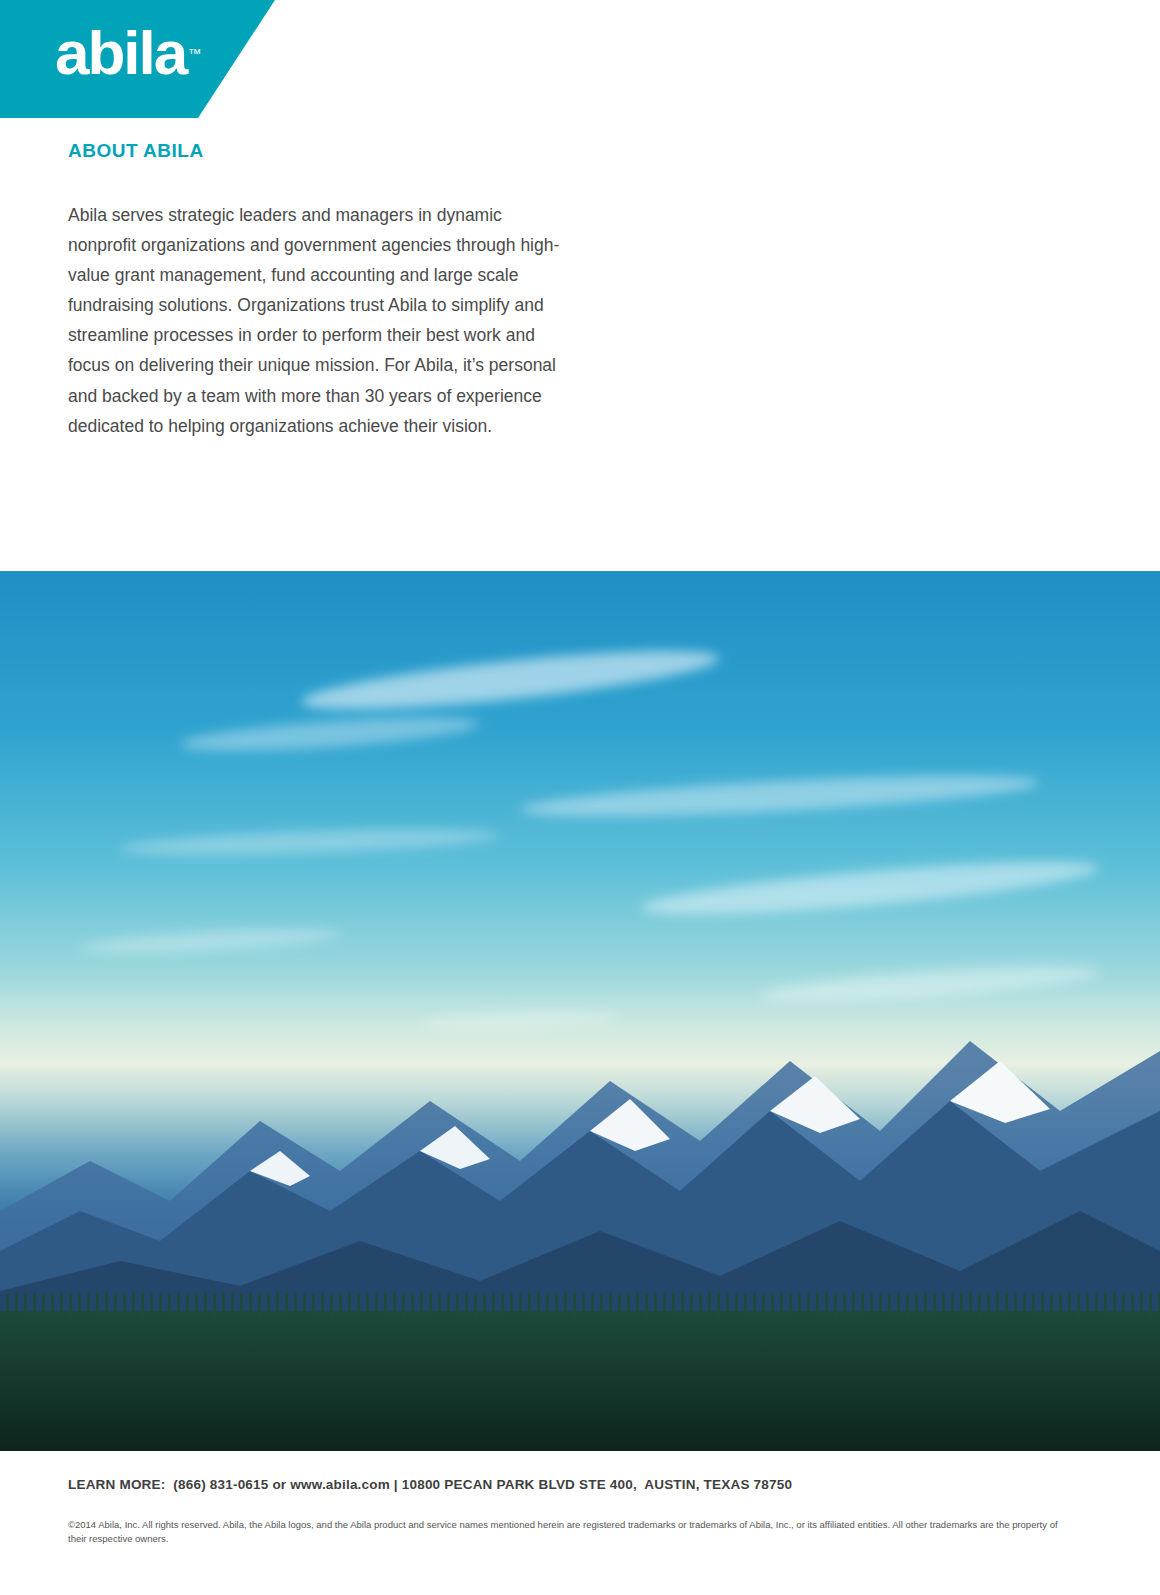abila™
About Abila
Abila serves strategic leaders and managers in dynamic nonprofit organizations and government agencies through high-value grant management, fund accounting and large scale fundraising solutions. Organizations trust Abila to simplify and streamline processes in order to perform their best work and focus on delivering their unique mission. For Abila, it’s personal and backed by a team with more than 30 years of experience dedicated to helping organizations achieve their vision.
LEARN MORE: (866) 831-0615 or www.abila.com | 10800 PECAN PARK BLVD STE 400, AUSTIN, TEXAS 78750
©2014 Abila, Inc. All rights reserved. Abila, the Abila logos, and the Abila product and service names mentioned herein are registered trademarks or trademarks of Abila, Inc., or its affiliated entities. All other trademarks are the property of their respective owners.